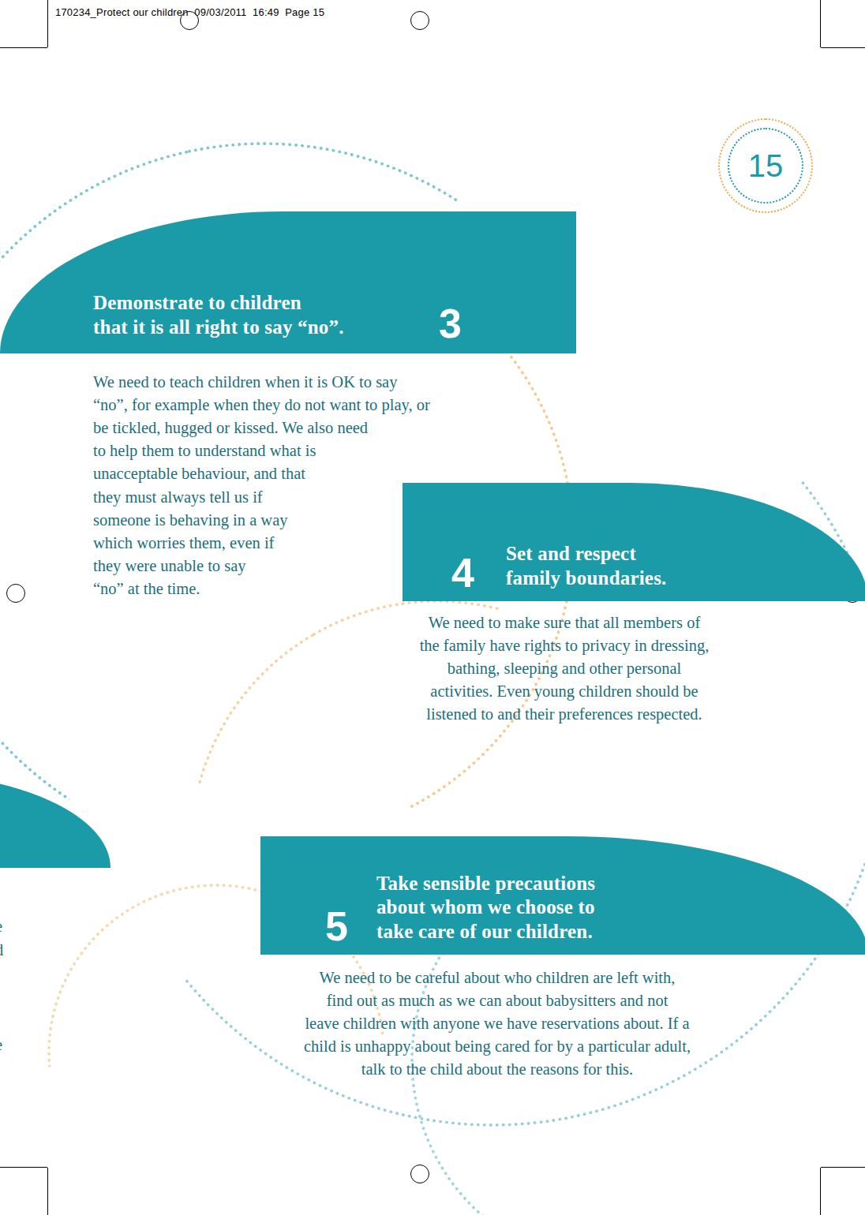170234_Protect our children 09/03/2011 16:49 Page 15
15
Demonstrate to children
that it is all right to say “no”.
3
We need to teach children when it is OK to say
“no”, for example when they do not want to play, or
be tickled, hugged or kissed. We also need
to help them to understand what is
unacceptable behaviour, and that
they must always tell us if
someone is behaving in a way
which worries them, even if
they were unable to say
“no” at the time.
4
Set and respect
family boundaries.
We need to make sure that all members of
the family have rights to privacy in dressing,
bathing, sleeping and other personal
activities. Even young children should be
listened to and their preferences respected.
5
Take sensible precautions
about whom we choose to
take care of our children.
We need to be careful about who children are left with,
find out as much as we can about babysitters and not
leave children with anyone we have reservations about. If a
child is unhappy about being cared for by a particular adult,
talk to the child about the reasons for this.
e
d
t
e